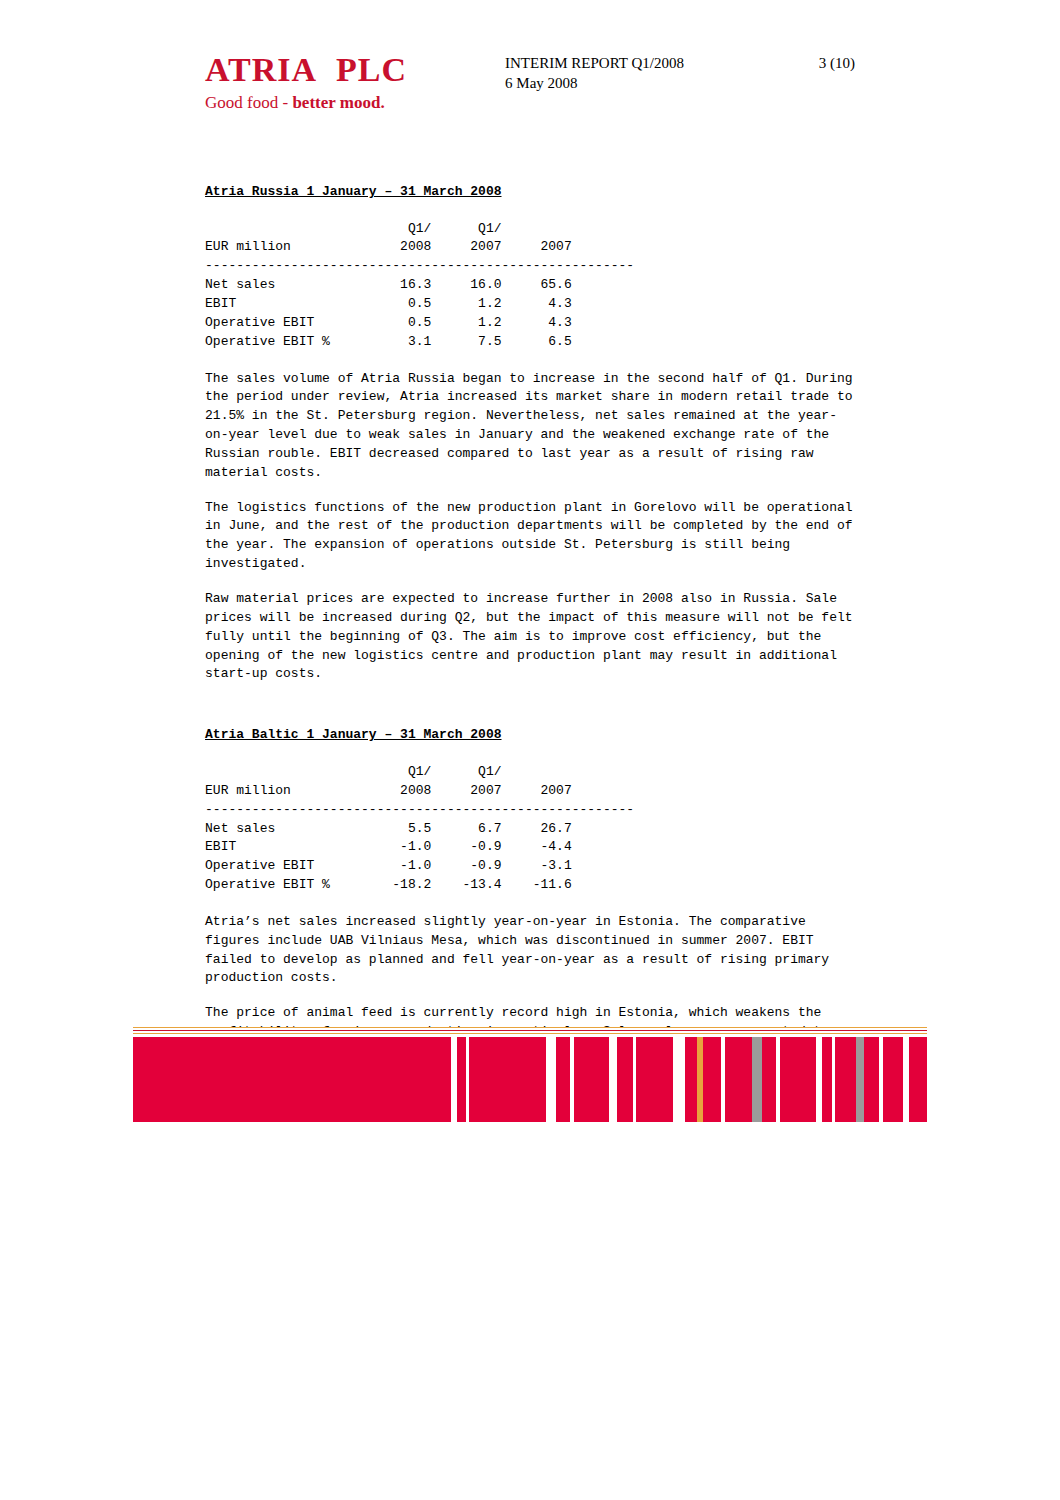ATRIA PLC
Good food - better mood.
INTERIM REPORT Q1/2008
6 May 2008
3 (10)
Atria Russia 1 January – 31 March 2008
                          Q1/      Q1/
EUR million              2008     2007     2007
-------------------------------------------------------
Net sales                16.3     16.0     65.6
EBIT                      0.5      1.2      4.3
Operative EBIT            0.5      1.2      4.3
Operative EBIT %          3.1      7.5      6.5
The sales volume of Atria Russia began to increase in the second half of Q1. During the period under review, Atria increased its market share in modern retail trade to 21.5% in the St. Petersburg region. Nevertheless, net sales remained at the year-on-year level due to weak sales in January and the weakened exchange rate of the Russian rouble. EBIT decreased compared to last year as a result of rising raw material costs.
The logistics functions of the new production plant in Gorelovo will be operational in June, and the rest of the production departments will be completed by the end of the year. The expansion of operations outside St. Petersburg is still being investigated.
Raw material prices are expected to increase further in 2008 also in Russia. Sale prices will be increased during Q2, but the impact of this measure will not be felt fully until the beginning of Q3. The aim is to improve cost efficiency, but the opening of the new logistics centre and production plant may result in additional start-up costs.
Atria Baltic 1 January – 31 March 2008
                          Q1/      Q1/
EUR million              2008     2007     2007
-------------------------------------------------------
Net sales                 5.5      6.7     26.7
EBIT                     -1.0     -0.9     -4.4
Operative EBIT           -1.0     -0.9     -3.1
Operative EBIT %        -18.2    -13.4    -11.6
Atria’s net sales increased slightly year-on-year in Estonia. The comparative figures include UAB Vilniaus Mesa, which was discontinued in summer 2007. EBIT failed to develop as planned and fell year-on-year as a result of rising primary production costs.
The price of animal feed is currently record high in Estonia, which weakens the profitability of primary production in particular. Sales volumes are expected to increase towards the end of the year, but profitability will be affected significantly by changes in the global meat market.